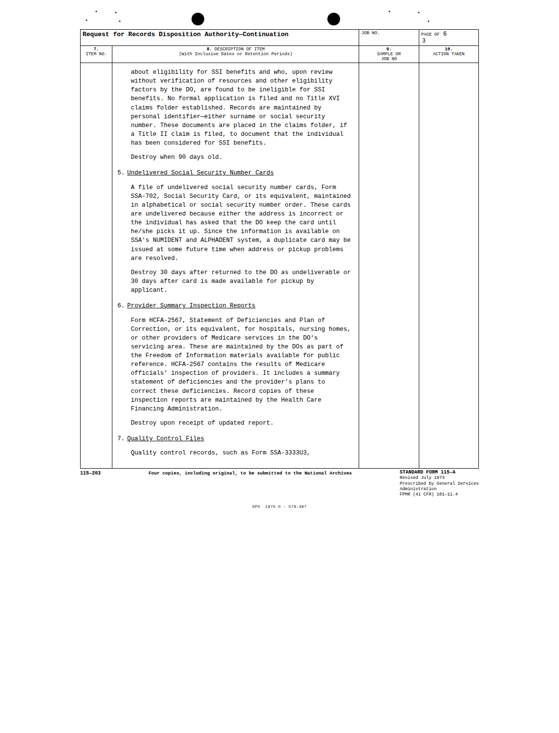• • • • • • •
| Request for Records Disposition Authority—Continuation | JOB NO. | PAGE OF 6 3 |
| 7. ITEM NO. | 8. DESCRIPTION OF ITEM (With Inclusive Dates or Retention Periods) | 9. SAMPLE OR JOB NO | 10. ACTION TAKEN |
| | about eligibility for SSI benefits and who, upon review without verification of resources and other eligibility factors by the DO, are found to be ineligible for SSI benefits. No formal application is filed and no Title XVI claims folder established. Records are maintained by personal identifier—either surname or social security number. These documents are placed in the claims folder, if a Title II claim is filed, to document that the individual has been considered for SSI benefits. Destroy when 90 days old. 5. Undelivered Social Security Number Cards A file of undelivered social security number cards, Form SSA-702, Social Security Card, or its equivalent, maintained in alphabetical or social security number order. These cards are undelivered because either the address is incorrect or the individual has asked that the DO keep the card until he/she picks it up. Since the information is available on SSA's NUMIDENT and ALPHADENT system, a duplicate card may be issued at some future time when address or pickup problems are resolved. Destroy 30 days after returned to the DO as undeliverable or 30 days after card is made available for pickup by applicant. 6. Provider Summary Inspection Reports Form HCFA-2567, Statement of Deficiencies and Plan of Correction, or its equivalent, for hospitals, nursing homes, or other providers of Medicare services in the DO's servicing area. These are maintained by the DOs as part of the Freedom of Information materials available for public reference. HCFA-2567 contains the results of Medicare officials' inspection of providers. It includes a summary statement of deficiencies and the provider's plans to correct these deficiencies. Record copies of these inspection reports are maintained by the Health Care Financing Administration. Destroy upon receipt of updated report. 7. Quality Control Files Quality control records, such as Form SSA-3333U3, | | |
115–203
Four copies, including original, to be submitted to the National Archives
STANDARD FORM 115–A
Revised July 1974
Prescribed by General Services
Administration
FPMR (41 CFR) 101–11.4
GPO 1975 O - 579-387